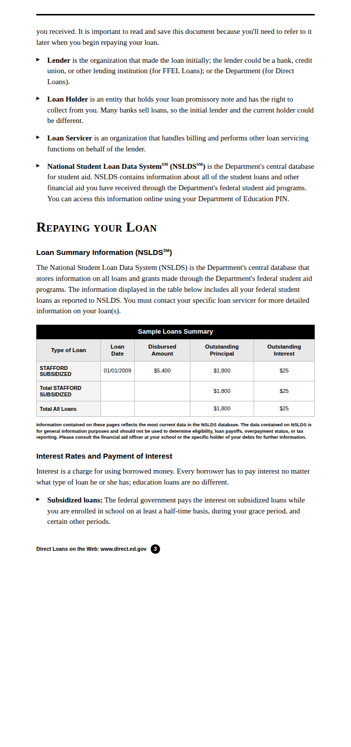you received. It is important to read and save this document because you'll need to refer to it later when you begin repaying your loan.
Lender is the organization that made the loan initially; the lender could be a bank, credit union, or other lending institution (for FFEL Loans); or the Department (for Direct Loans).
Loan Holder is an entity that holds your loan promissory note and has the right to collect from you. Many banks sell loans, so the initial lender and the current holder could be different.
Loan Servicer is an organization that handles billing and performs other loan servicing functions on behalf of the lender.
National Student Loan Data SystemSM (NSLDSSM) is the Department's central database for student aid. NSLDS contains information about all of the student loans and other financial aid you have received through the Department's federal student aid programs. You can access this information online using your Department of Education PIN.
Repaying your Loan
Loan Summary Information (NSLDSSM)
The National Student Loan Data System (NSLDS) is the Department's central database that stores information on all loans and grants made through the Department's federal student aid programs. The information displayed in the table below includes all your federal student loans as reported to NSLDS. You must contact your specific loan servicer for more detailed information on your loan(s).
Sample Loans Summary
| Type of Loan | Loan Date | Disbursed Amount | Outstanding Principal | Outstanding Interest |
| --- | --- | --- | --- | --- |
| STAFFORD SUBSIDIZED | 01/01/2009 | $5,400 | $1,800 | $25 |
| Total STAFFORD SUBSIDIZED | | | $1,800 | $25 |
| Total All Loans | | | $1,800 | $25 |
Information contained on these pages reflects the most current data in the NSLDS database. The data contained on NSLDS is for general information purposes and should not be used to determine eligibility, loan payoffs, overpayment status, or tax reporting. Please consult the financial aid officer at your school or the specific holder of your debts for further information.
Interest Rates and Payment of Interest
Interest is a charge for using borrowed money. Every borrower has to pay interest no matter what type of loan he or she has; education loans are no different.
Subsidized loans: The federal government pays the interest on subsidized loans while you are enrolled in school on at least a half-time basis, during your grace period, and certain other periods.
Direct Loans on the Web: www.direct.ed.gov 3